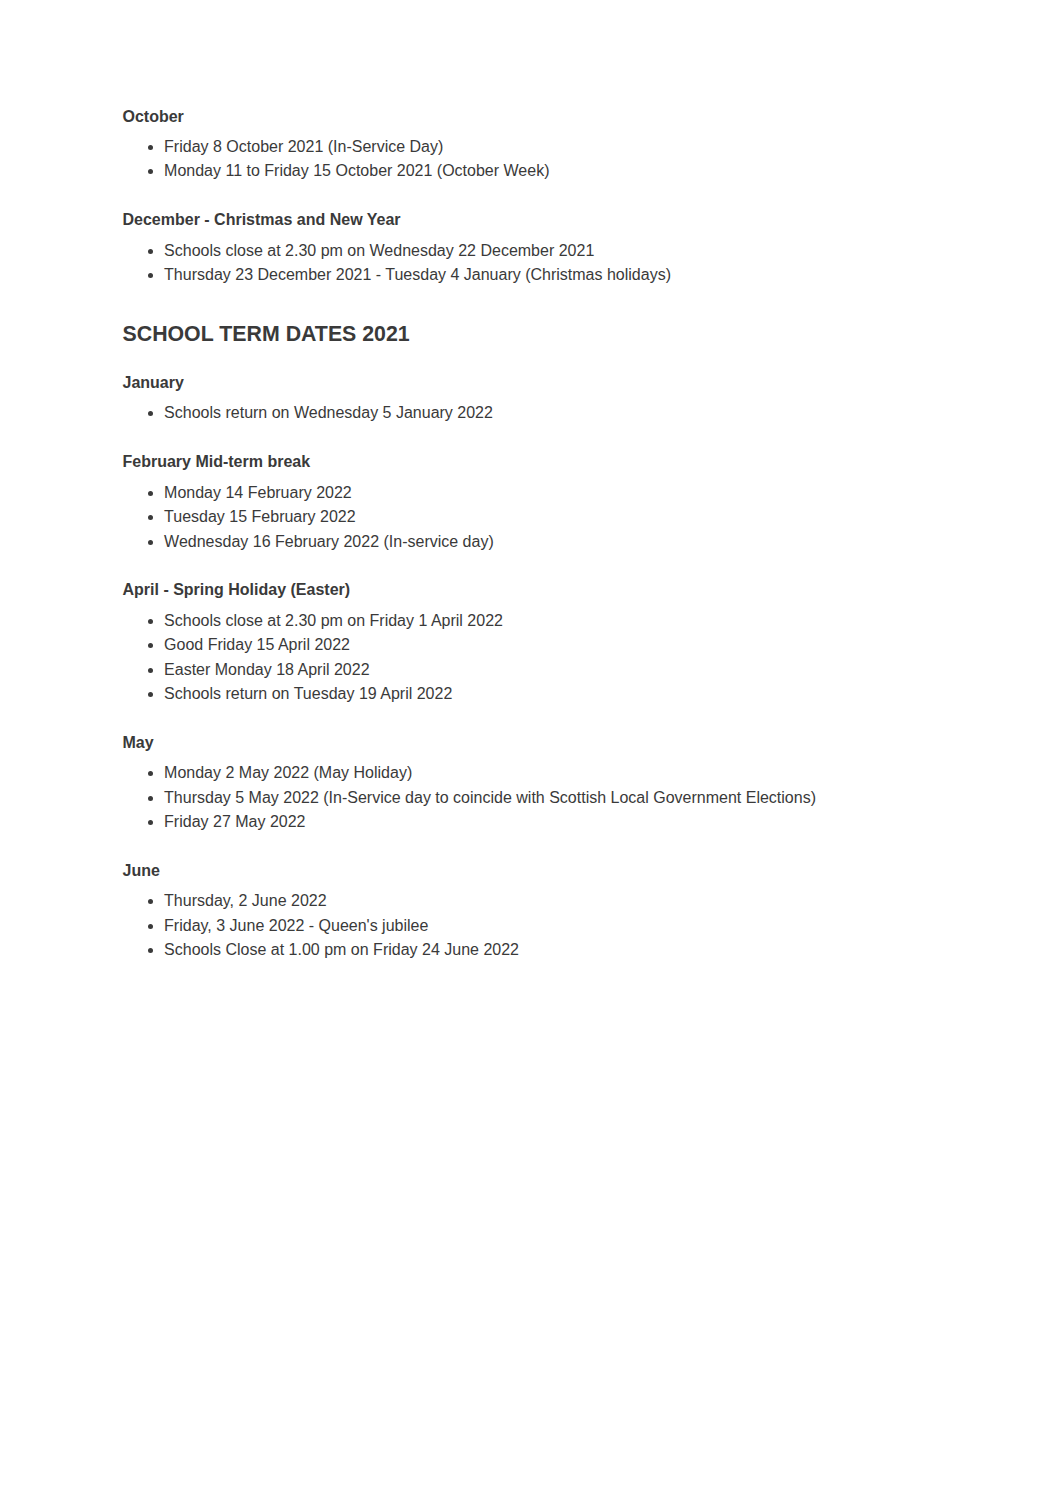October
Friday 8 October 2021 (In-Service Day)
Monday 11 to Friday 15 October 2021 (October Week)
December - Christmas and New Year
Schools close at 2.30 pm on Wednesday 22 December 2021
Thursday 23 December 2021 - Tuesday 4 January (Christmas holidays)
SCHOOL TERM DATES 2021
January
Schools return on Wednesday 5 January 2022
February Mid-term break
Monday 14 February 2022
Tuesday 15 February 2022
Wednesday 16 February 2022 (In-service day)
April - Spring Holiday (Easter)
Schools close at 2.30 pm on Friday 1 April 2022
Good Friday 15 April 2022
Easter Monday 18 April 2022
Schools return on Tuesday 19 April 2022
May
Monday 2 May 2022 (May Holiday)
Thursday 5 May 2022 (In-Service day to coincide with Scottish Local Government Elections)
Friday 27 May 2022
June
Thursday, 2 June 2022
Friday, 3 June 2022 - Queen's jubilee
Schools Close at 1.00 pm on Friday 24 June 2022